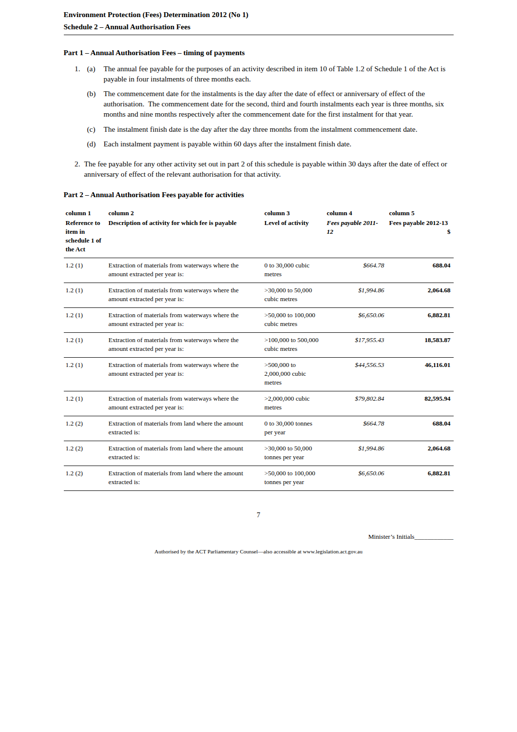Environment Protection (Fees) Determination 2012 (No 1)
Schedule 2 – Annual Authorisation Fees
Part 1 – Annual Authorisation Fees – timing of payments
1.
(a)
The annual fee payable for the purposes of an activity described in item 10 of Table 1.2 of Schedule 1 of the Act is payable in four instalments of three months each.
(b)
The commencement date for the instalments is the day after the date of effect or anniversary of effect of the authorisation. The commencement date for the second, third and fourth instalments each year is three months, six months and nine months respectively after the commencement date for the first instalment for that year.
(c)
The instalment finish date is the day after the day three months from the instalment commencement date.
(d)
Each instalment payment is payable within 60 days after the instalment finish date.
2.
The fee payable for any other activity set out in part 2 of this schedule is payable within 30 days after the date of effect or anniversary of effect of the relevant authorisation for that activity.
Part 2 – Annual Authorisation Fees payable for activities
| column 1 | column 2 | column 3 | column 4 | column 5 |
| --- | --- | --- | --- | --- |
| Reference to item in schedule 1 of the Act | Description of activity for which fee is payable | Level of activity | Fees payable 2011-12 | Fees payable 2012-13 $ |
| 1.2 (1) | Extraction of materials from waterways where the amount extracted per year is: | 0 to 30,000 cubic metres | $664.78 | 688.04 |
| 1.2 (1) | Extraction of materials from waterways where the amount extracted per year is: | >30,000 to 50,000 cubic metres | $1,994.86 | 2,064.68 |
| 1.2 (1) | Extraction of materials from waterways where the amount extracted per year is: | >50,000 to 100,000 cubic metres | $6,650.06 | 6,882.81 |
| 1.2 (1) | Extraction of materials from waterways where the amount extracted per year is: | >100,000 to 500,000 cubic metres | $17,955.43 | 18,583.87 |
| 1.2 (1) | Extraction of materials from waterways where the amount extracted per year is: | >500,000 to 2,000,000 cubic metres | $44,556.53 | 46,116.01 |
| 1.2 (1) | Extraction of materials from waterways where the amount extracted per year is: | >2,000,000 cubic metres | $79,802.84 | 82,595.94 |
| 1.2 (2) | Extraction of materials from land where the amount extracted is: | 0 to 30,000 tonnes per year | $664.78 | 688.04 |
| 1.2 (2) | Extraction of materials from land where the amount extracted is: | >30,000 to 50,000 tonnes per year | $1,994.86 | 2,064.68 |
| 1.2 (2) | Extraction of materials from land where the amount extracted is: | >50,000 to 100,000 tonnes per year | $6,650.06 | 6,882.81 |
7
Minister’s Initials____________
Authorised by the ACT Parliamentary Counsel—also accessible at www.legislation.act.gov.au